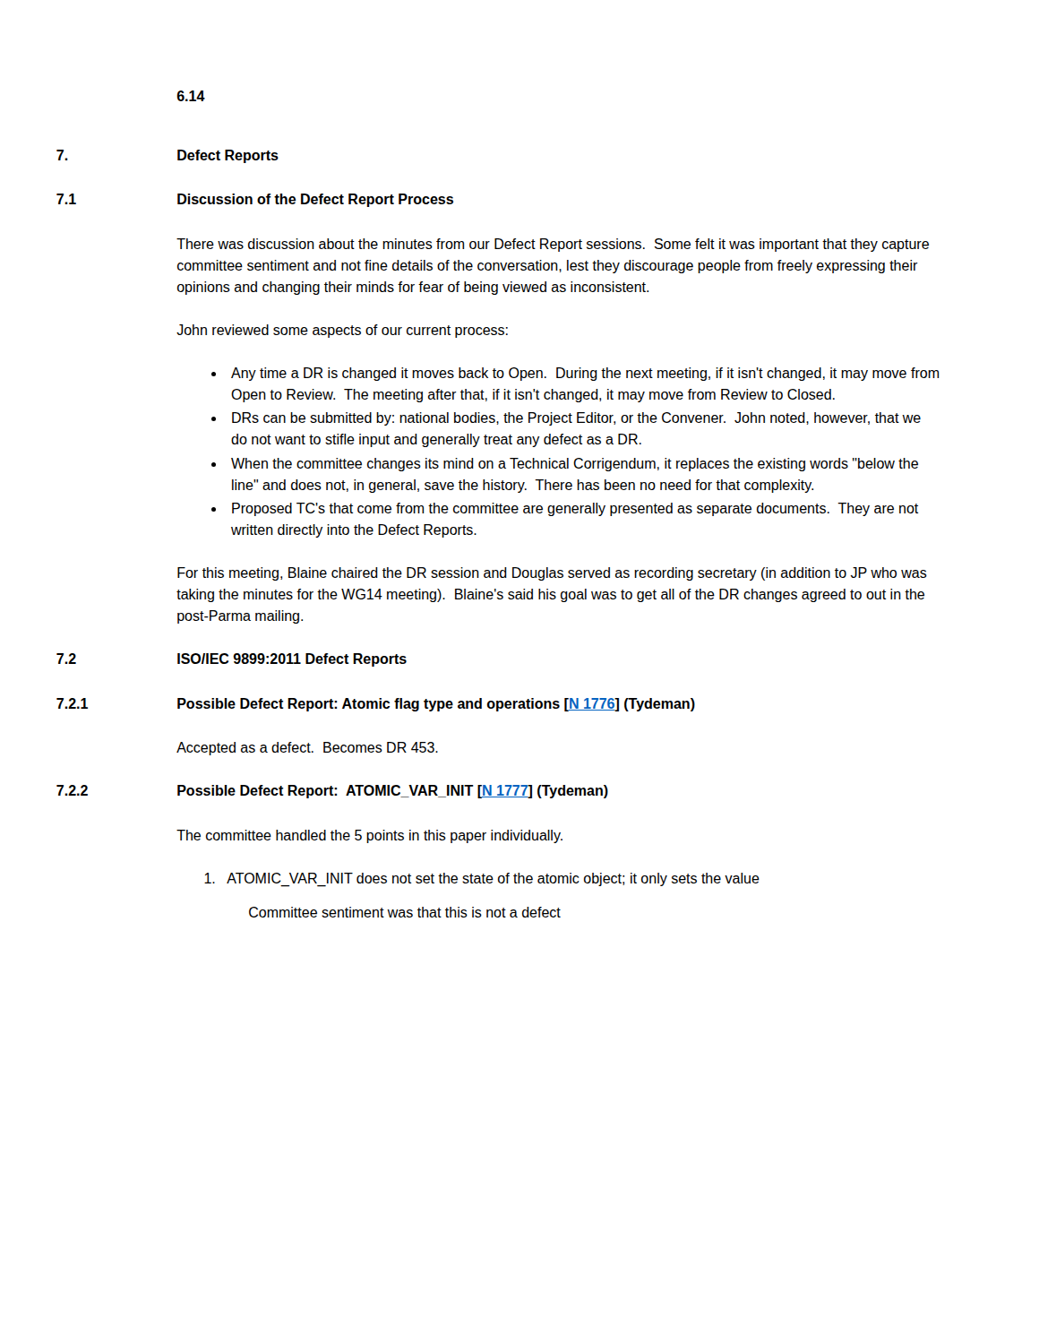6.14
7. Defect Reports
7.1 Discussion of the Defect Report Process
There was discussion about the minutes from our Defect Report sessions. Some felt it was important that they capture committee sentiment and not fine details of the conversation, lest they discourage people from freely expressing their opinions and changing their minds for fear of being viewed as inconsistent.
John reviewed some aspects of our current process:
Any time a DR is changed it moves back to Open. During the next meeting, if it isn't changed, it may move from Open to Review. The meeting after that, if it isn't changed, it may move from Review to Closed.
DRs can be submitted by: national bodies, the Project Editor, or the Convener. John noted, however, that we do not want to stifle input and generally treat any defect as a DR.
When the committee changes its mind on a Technical Corrigendum, it replaces the existing words "below the line" and does not, in general, save the history. There has been no need for that complexity.
Proposed TC's that come from the committee are generally presented as separate documents. They are not written directly into the Defect Reports.
For this meeting, Blaine chaired the DR session and Douglas served as recording secretary (in addition to JP who was taking the minutes for the WG14 meeting). Blaine's said his goal was to get all of the DR changes agreed to out in the post-Parma mailing.
7.2 ISO/IEC 9899:2011 Defect Reports
7.2.1 Possible Defect Report: Atomic flag type and operations [N 1776] (Tydeman)
Accepted as a defect. Becomes DR 453.
7.2.2 Possible Defect Report: ATOMIC_VAR_INIT [N 1777] (Tydeman)
The committee handled the 5 points in this paper individually.
ATOMIC_VAR_INIT does not set the state of the atomic object; it only sets the value
Committee sentiment was that this is not a defect